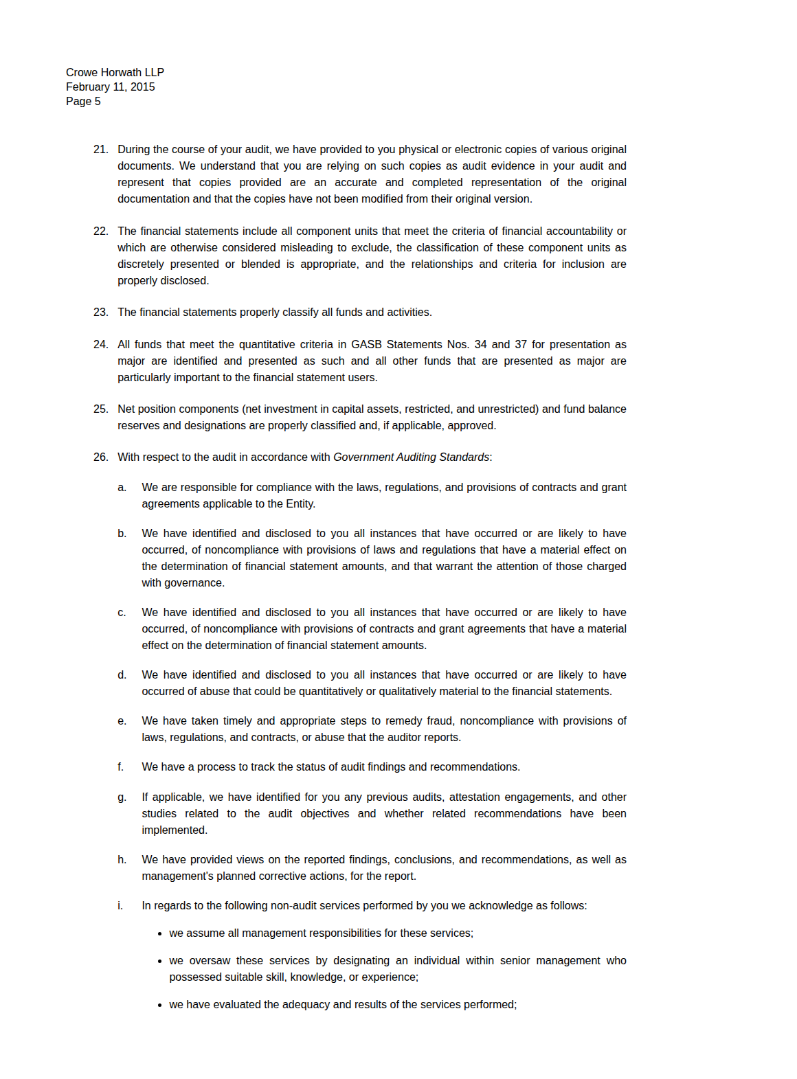Crowe Horwath LLP
February 11, 2015
Page 5
During the course of your audit, we have provided to you physical or electronic copies of various original documents. We understand that you are relying on such copies as audit evidence in your audit and represent that copies provided are an accurate and completed representation of the original documentation and that the copies have not been modified from their original version.
The financial statements include all component units that meet the criteria of financial accountability or which are otherwise considered misleading to exclude, the classification of these component units as discretely presented or blended is appropriate, and the relationships and criteria for inclusion are properly disclosed.
The financial statements properly classify all funds and activities.
All funds that meet the quantitative criteria in GASB Statements Nos. 34 and 37 for presentation as major are identified and presented as such and all other funds that are presented as major are particularly important to the financial statement users.
Net position components (net investment in capital assets, restricted, and unrestricted) and fund balance reserves and designations are properly classified and, if applicable, approved.
With respect to the audit in accordance with Government Auditing Standards:
We are responsible for compliance with the laws, regulations, and provisions of contracts and grant agreements applicable to the Entity.
We have identified and disclosed to you all instances that have occurred or are likely to have occurred, of noncompliance with provisions of laws and regulations that have a material effect on the determination of financial statement amounts, and that warrant the attention of those charged with governance.
We have identified and disclosed to you all instances that have occurred or are likely to have occurred, of noncompliance with provisions of contracts and grant agreements that have a material effect on the determination of financial statement amounts.
We have identified and disclosed to you all instances that have occurred or are likely to have occurred of abuse that could be quantitatively or qualitatively material to the financial statements.
We have taken timely and appropriate steps to remedy fraud, noncompliance with provisions of laws, regulations, and contracts, or abuse that the auditor reports.
We have a process to track the status of audit findings and recommendations.
If applicable, we have identified for you any previous audits, attestation engagements, and other studies related to the audit objectives and whether related recommendations have been implemented.
We have provided views on the reported findings, conclusions, and recommendations, as well as management's planned corrective actions, for the report.
In regards to the following non-audit services performed by you we acknowledge as follows:
we assume all management responsibilities for these services;
we oversaw these services by designating an individual within senior management who possessed suitable skill, knowledge, or experience;
we have evaluated the adequacy and results of the services performed;